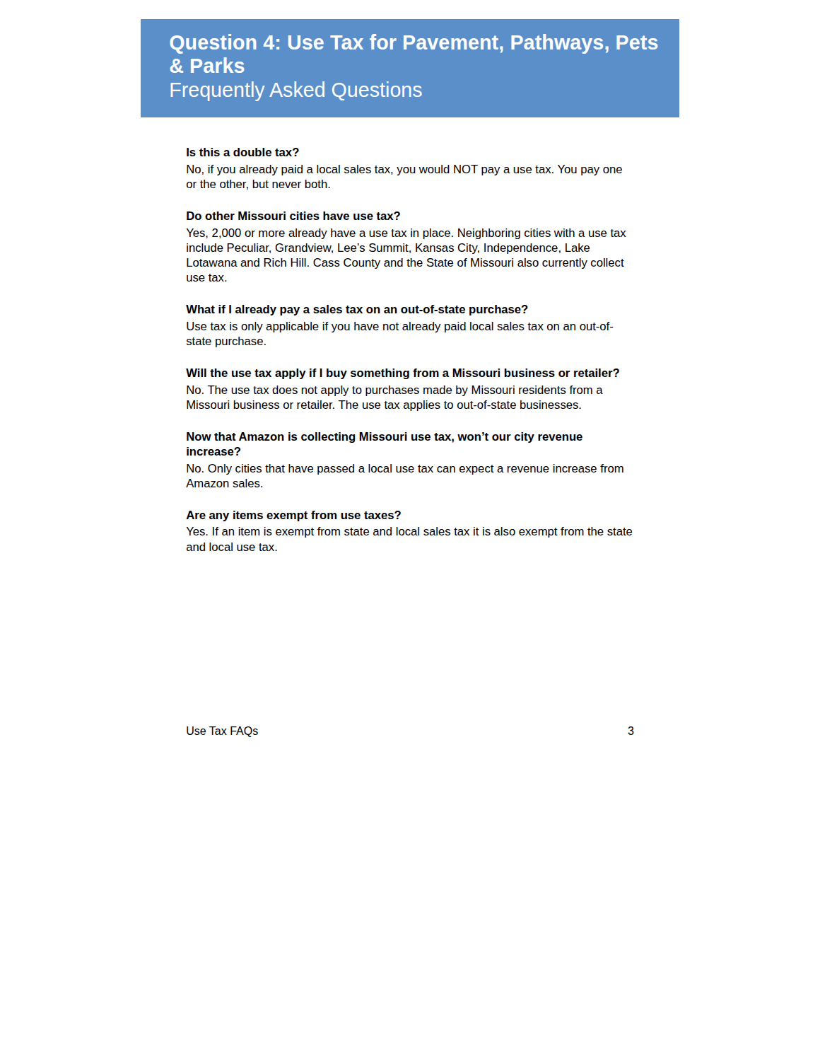Question 4: Use Tax for Pavement, Pathways, Pets & Parks
Frequently Asked Questions
Is this a double tax?
No, if you already paid a local sales tax, you would NOT pay a use tax. You pay one or the other, but never both.
Do other Missouri cities have use tax?
Yes, 2,000 or more already have a use tax in place. Neighboring cities with a use tax include Peculiar, Grandview, Lee’s Summit, Kansas City, Independence, Lake Lotawana and Rich Hill. Cass County and the State of Missouri also currently collect use tax.
What if I already pay a sales tax on an out-of-state purchase?
Use tax is only applicable if you have not already paid local sales tax on an out-of-state purchase.
Will the use tax apply if I buy something from a Missouri business or retailer?
No. The use tax does not apply to purchases made by Missouri residents from a Missouri business or retailer. The use tax applies to out-of-state businesses.
Now that Amazon is collecting Missouri use tax, won’t our city revenue increase?
No. Only cities that have passed a local use tax can expect a revenue increase from Amazon sales.
Are any items exempt from use taxes?
Yes. If an item is exempt from state and local sales tax it is also exempt from the state and local use tax.
Use Tax FAQs 3